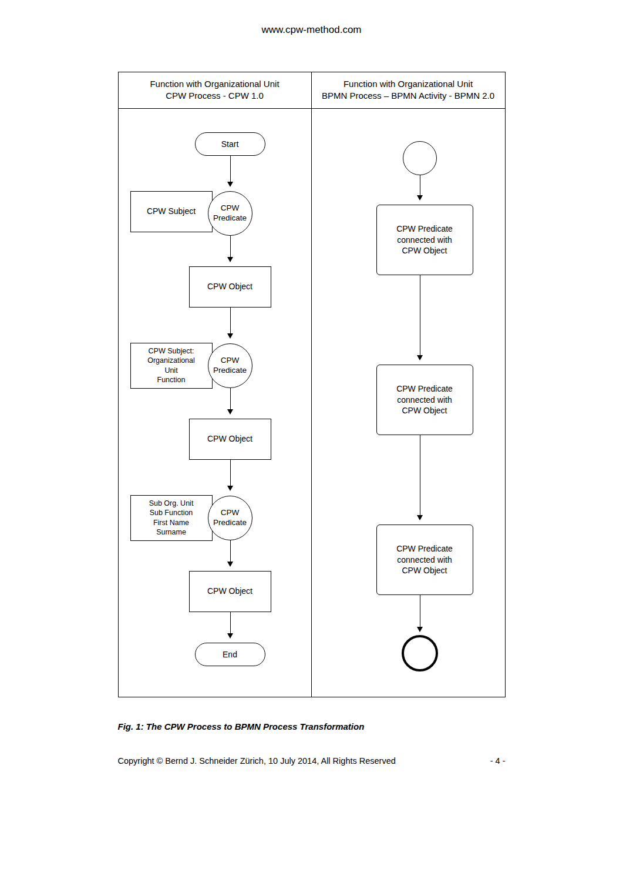www.cpw-method.com
Function with Organizational Unit
CPW Process - CPW 1.0
Start
CPW Subject
CPW
Predicate
CPW Object
CPW Subject:
Organizational
Unit
Function
CPW
Predicate
CPW Object
Sub Org. Unit
Sub Function
First Name
Surname
CPW
Predicate
CPW Object
End
Function with Organizational Unit
BPMN Process – BPMN Activity - BPMN 2.0
CPW Predicate
connected with
CPW Object
CPW Predicate
connected with
CPW Object
CPW Predicate
connected with
CPW Object
Fig. 1: The CPW Process to BPMN Process Transformation
Copyright © Bernd J. Schneider Zürich, 10 July 2014, All Rights Reserved - 4 -